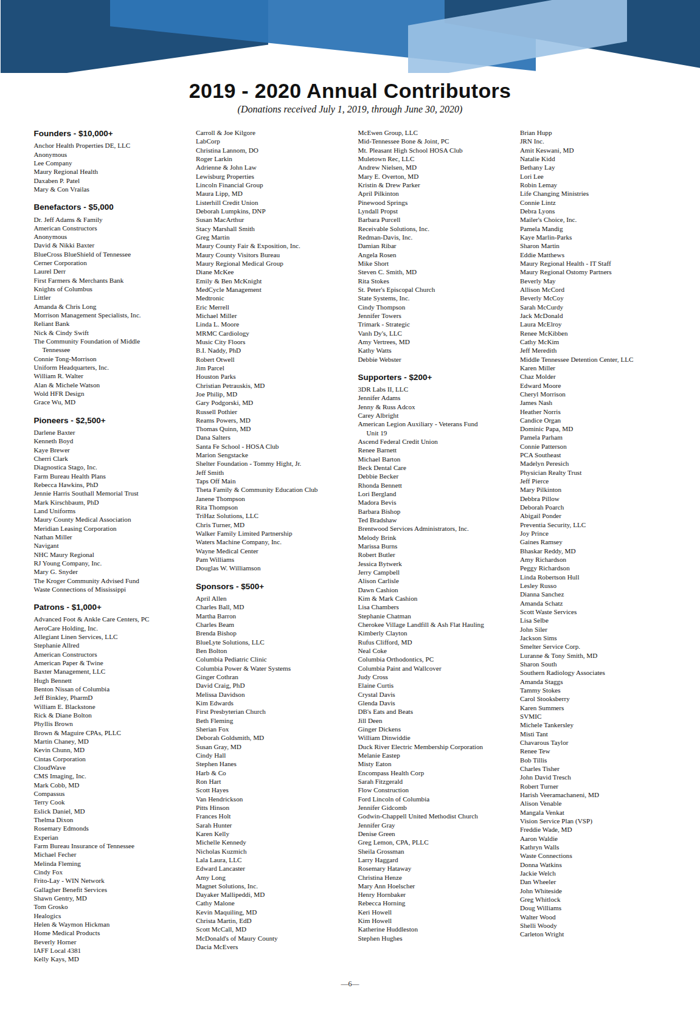2019 - 2020 Annual Contributors
(Donations received July 1, 2019, through June 30, 2020)
Founders - $10,000+
Anchor Health Properties DE, LLC
Anonymous
Lee Company
Maury Regional Health
Daxaben P. Patel
Mary & Con Vrailas
Benefactors - $5,000
Dr. Jeff Adams & Family
American Constructors
Anonymous
David & Nikki Baxter
BlueCross BlueShield of Tennessee
Cerner Corporation
Laurel Derr
First Farmers & Merchants Bank
Knights of Columbus
Littler
Amanda & Chris Long
Morrison Management Specialists, Inc.
Reliant Bank
Nick & Cindy Swift
The Community Foundation of Middle
Tennessee
Connie Tong-Morrison
Uniform Headquarters, Inc.
William R. Walter
Alan & Michele Watson
Wold HFR Design
Grace Wu, MD
Pioneers - $2,500+
Darlene Baxter
Kenneth Boyd
Kaye Brewer
Cherri Clark
Diagnostica Stago, Inc.
Farm Bureau Health Plans
Rebecca Hawkins, PhD
Jennie Harris Southall Memorial Trust
Mark Kirschbaum, PhD
Land Uniforms
Maury County Medical Association
Meridian Leasing Corporation
Nathan Miller
Navigant
NHC Maury Regional
RJ Young Company, Inc.
Mary G. Snyder
The Kroger Community Advised Fund
Waste Connections of Mississippi
Patrons - $1,000+
Advanced Foot & Ankle Care Centers, PC
AeroCare Holding, Inc.
Allegiant Linen Services, LLC
Stephanie Allred
American Constructors
American Paper & Twine
Baxter Management, LLC
Hugh Bennett
Benton Nissan of Columbia
Jeff Binkley, PharmD
William E. Blackstone
Rick & Diane Bolton
Phyllis Brown
Brown & Maguire CPAs, PLLC
Martin Chaney, MD
Kevin Chunn, MD
Cintas Corporation
CloudWave
CMS Imaging, Inc.
Mark Cobb, MD
Compassus
Terry Cook
Eslick Daniel, MD
Thelma Dixon
Rosemary Edmonds
Experian
Farm Bureau Insurance of Tennessee
Michael Fecher
Melinda Fleming
Cindy Fox
Frito-Lay - WIN Network
Gallagher Benefit Services
Shawn Gentry, MD
Tom Grosko
Healogics
Helen & Waymon Hickman
Home Medical Products
Beverly Horner
IAFF Local 4381
Kelly Kays, MD
Carroll & Joe Kilgore
LabCorp
Christina Lannom, DO
Roger Larkin
Adrienne & John Law
Lewisburg Properties
Lincoln Financial Group
Maura Lipp, MD
Listerhill Credit Union
Deborah Lumpkins, DNP
Susan MacArthur
Stacy Marshall Smith
Greg Martin
Maury County Fair & Exposition, Inc.
Maury County Visitors Bureau
Maury Regional Medical Group
Diane McKee
Emily & Ben McKnight
MedCycle Management
Medtronic
Eric Merrell
Michael Miller
Linda L. Moore
MRMC Cardiology
Music City Floors
B.I. Naddy, PhD
Robert Otwell
Jim Parcel
Houston Parks
Christian Petrauskis, MD
Joe Philip, MD
Gary Podgorski, MD
Russell Pothier
Reams Powers, MD
Thomas Quinn, MD
Dana Salters
Santa Fe School - HOSA Club
Marion Sengstacke
Shelter Foundation - Tommy Hight, Jr.
Jeff Smith
Taps Off Main
Theta Family & Community Education Club
Janene Thompson
Rita Thompson
TriHaz Solutions, LLC
Chris Turner, MD
Walker Family Limited Partnership
Waters Machine Company, Inc.
Wayne Medical Center
Pam Williams
Douglas W. Williamson
Sponsors - $500+
April Allen
Charles Ball, MD
Martha Barron
Charles Beam
Brenda Bishop
BlueLyte Solutions, LLC
Ben Bolton
Columbia Pediatric Clinic
Columbia Power & Water Systems
Ginger Cothran
David Craig, PhD
Melissa Davidson
Kim Edwards
First Presbyterian Church
Beth Fleming
Sherian Fox
Deborah Goldsmith, MD
Susan Gray, MD
Cindy Hall
Stephen Hanes
Harb & Co
Ron Hart
Scott Hayes
Van Hendrickson
Pitts Hinson
Frances Holt
Sarah Hunter
Karen Kelly
Michelle Kennedy
Nicholas Kuzmich
Lala Laura, LLC
Edward Lancaster
Amy Long
Magnet Solutions, Inc.
Dayaker Mallipeddi, MD
Cathy Malone
Kevin Maquiling, MD
Christa Martin, EdD
Scott McCall, MD
McDonald's of Maury County
Dacia McEvers
McEwen Group, LLC
Mid-Tennessee Bone & Joint, PC
Mt. Pleasant High School HOSA Club
Muletown Rec, LLC
Andrew Nielsen, MD
Mary E. Overton, MD
Kristin & Drew Parker
April Pilkinton
Pinewood Springs
Lyndall Propst
Barbara Purcell
Receivable Solutions, Inc.
Redman-Davis, Inc.
Damian Ribar
Angela Rosen
Mike Short
Steven C. Smith, MD
Rita Stokes
St. Peter's Episcopal Church
State Systems, Inc.
Cindy Thompson
Jennifer Towers
Trimark - Strategic
Vanh Dy's, LLC
Amy Vertrees, MD
Kathy Watts
Debbie Webster
Supporters - $200+
3DR Labs II, LLC
Jennifer Adams
Jenny & Russ Adcox
Carey Albright
American Legion Auxiliary - Veterans Fund
Unit 19
Ascend Federal Credit Union
Renee Barnett
Michael Barton
Beck Dental Care
Debbie Becker
Rhonda Bennett
Lori Bergland
Madora Bevis
Barbara Bishop
Ted Bradshaw
Brentwood Services Administrators, Inc.
Melody Brink
Marissa Burns
Robert Butler
Jessica Bytwerk
Jerry Campbell
Alison Carlisle
Dawn Cashion
Kim & Mark Cashion
Lisa Chambers
Stephanie Chatman
Cherokee Village Landfill & Ash Flat Hauling
Kimberly Clayton
Rufus Clifford, MD
Neal Coke
Columbia Orthodontics, PC
Columbia Paint and Wallcover
Judy Cross
Elaine Curtis
Crystal Davis
Glenda Davis
DB's Eats and Beats
Jill Deen
Ginger Dickens
William Dinwiddie
Duck River Electric Membership Corporation
Melanie Eastep
Misty Eaton
Encompass Health Corp
Sarah Fitzgerald
Flow Construction
Ford Lincoln of Columbia
Jennifer Gidcomb
Godwin-Chappell United Methodist Church
Jennifer Gray
Denise Green
Greg Lemon, CPA, PLLC
Sheila Grossman
Larry Haggard
Rosemary Hataway
Christina Henze
Mary Ann Hoelscher
Henry Hornbaker
Rebecca Horning
Keri Howell
Kim Howell
Katherine Huddleston
Stephen Hughes
Brian Hupp
JRN Inc.
Amit Keswani, MD
Natalie Kidd
Bethany Lay
Lori Lee
Robin Lemay
Life Changing Ministries
Connie Lintz
Debra Lyons
Mailer's Choice, Inc.
Pamela Mandig
Kaye Marlin-Parks
Sharon Martin
Eddie Matthews
Maury Regional Health - IT Staff
Maury Regional Ostomy Partners
Beverly May
Allison McCord
Beverly McCoy
Sarah McCurdy
Jack McDonald
Laura McElroy
Renee McKibben
Cathy McKim
Jeff Meredith
Middle Tennessee Detention Center, LLC
Karen Miller
Chaz Molder
Edward Moore
Cheryl Morrison
James Nash
Heather Norris
Candice Organ
Dominic Papa, MD
Pamela Parham
Connie Patterson
PCA Southeast
Madelyn Peresich
Physician Realty Trust
Jeff Pierce
Mary Pilkinton
Debbra Pillow
Deborah Poarch
Abigail Ponder
Preventia Security, LLC
Joy Prince
Gaines Ramsey
Bhaskar Reddy, MD
Amy Richardson
Peggy Richardson
Linda Robertson Hull
Lesley Russo
Dianna Sanchez
Amanda Schatz
Scott Waste Services
Lisa Selbe
John Siler
Jackson Sims
Smelter Service Corp.
Luranne & Tony Smith, MD
Sharon South
Southern Radiology Associates
Amanda Staggs
Tammy Stokes
Carol Stooksberry
Karen Summers
SVMIC
Michele Tankersley
Misti Tant
Chavarous Taylor
Renee Tew
Bob Tillis
Charles Tisher
John David Tresch
Robert Turner
Harish Veeramachaneni, MD
Alison Venable
Mangala Venkat
Vision Service Plan (VSP)
Freddie Wade, MD
Aaron Waldie
Kathryn Walls
Waste Connections
Donna Watkins
Jackie Welch
Dan Wheeler
John Whiteside
Greg Whitlock
Doug Williams
Walter Wood
Shelli Woody
Carleton Wright
—6—